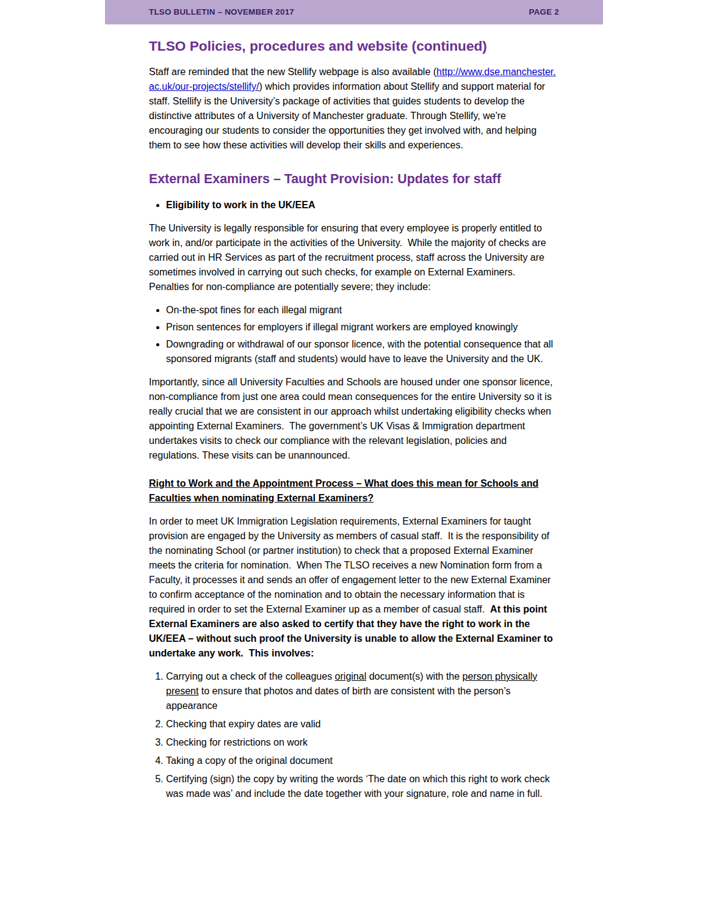TLSO Bulletin – November 2017 Page 2
TLSO Policies, procedures and website (continued)
Staff are reminded that the new Stellify webpage is also available (http://www.dse.manchester.ac.uk/our-projects/stellify/) which provides information about Stellify and support material for staff. Stellify is the University’s package of activities that guides students to develop the distinctive attributes of a University of Manchester graduate. Through Stellify, we're encouraging our students to consider the opportunities they get involved with, and helping them to see how these activities will develop their skills and experiences.
External Examiners – Taught Provision: Updates for staff
Eligibility to work in the UK/EEA
The University is legally responsible for ensuring that every employee is properly entitled to work in, and/or participate in the activities of the University. While the majority of checks are carried out in HR Services as part of the recruitment process, staff across the University are sometimes involved in carrying out such checks, for example on External Examiners. Penalties for non-compliance are potentially severe; they include:
On-the-spot fines for each illegal migrant
Prison sentences for employers if illegal migrant workers are employed knowingly
Downgrading or withdrawal of our sponsor licence, with the potential consequence that all sponsored migrants (staff and students) would have to leave the University and the UK.
Importantly, since all University Faculties and Schools are housed under one sponsor licence, non-compliance from just one area could mean consequences for the entire University so it is really crucial that we are consistent in our approach whilst undertaking eligibility checks when appointing External Examiners. The government’s UK Visas & Immigration department undertakes visits to check our compliance with the relevant legislation, policies and regulations. These visits can be unannounced.
Right to Work and the Appointment Process – What does this mean for Schools and Faculties when nominating External Examiners?
In order to meet UK Immigration Legislation requirements, External Examiners for taught provision are engaged by the University as members of casual staff. It is the responsibility of the nominating School (or partner institution) to check that a proposed External Examiner meets the criteria for nomination. When The TLSO receives a new Nomination form from a Faculty, it processes it and sends an offer of engagement letter to the new External Examiner to confirm acceptance of the nomination and to obtain the necessary information that is required in order to set the External Examiner up as a member of casual staff. At this point External Examiners are also asked to certify that they have the right to work in the UK/EEA – without such proof the University is unable to allow the External Examiner to undertake any work. This involves:
Carrying out a check of the colleagues original document(s) with the person physically present to ensure that photos and dates of birth are consistent with the person’s appearance
Checking that expiry dates are valid
Checking for restrictions on work
Taking a copy of the original document
Certifying (sign) the copy by writing the words ‘The date on which this right to work check was made was’ and include the date together with your signature, role and name in full.